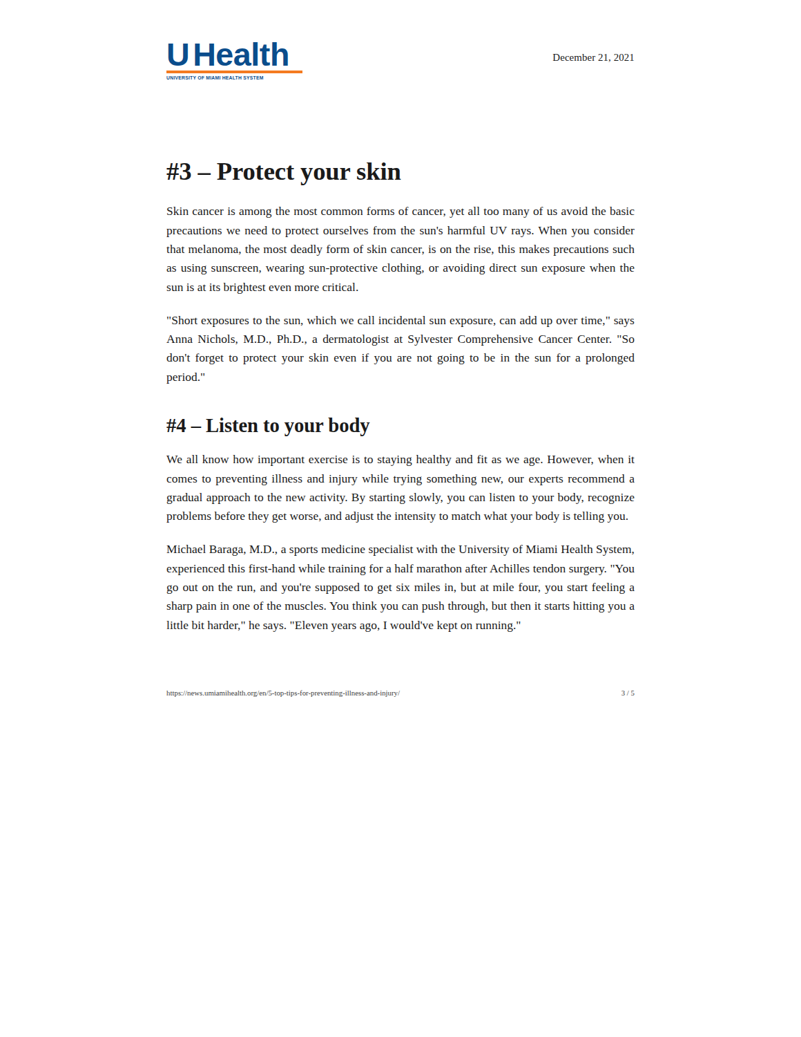UHealth
UNIVERSITY OF MIAMI HEALTH SYSTEM
December 21, 2021
#3 – Protect your skin
Skin cancer is among the most common forms of cancer, yet all too many of us avoid the basic precautions we need to protect ourselves from the sun's harmful UV rays. When you consider that melanoma, the most deadly form of skin cancer, is on the rise, this makes precautions such as using sunscreen, wearing sun-protective clothing, or avoiding direct sun exposure when the sun is at its brightest even more critical.
"Short exposures to the sun, which we call incidental sun exposure, can add up over time," says Anna Nichols, M.D., Ph.D., a dermatologist at Sylvester Comprehensive Cancer Center. "So don't forget to protect your skin even if you are not going to be in the sun for a prolonged period."
#4 – Listen to your body
We all know how important exercise is to staying healthy and fit as we age. However, when it comes to preventing illness and injury while trying something new, our experts recommend a gradual approach to the new activity. By starting slowly, you can listen to your body, recognize problems before they get worse, and adjust the intensity to match what your body is telling you.
Michael Baraga, M.D., a sports medicine specialist with the University of Miami Health System, experienced this first-hand while training for a half marathon after Achilles tendon surgery. "You go out on the run, and you're supposed to get six miles in, but at mile four, you start feeling a sharp pain in one of the muscles. You think you can push through, but then it starts hitting you a little bit harder," he says. "Eleven years ago, I would've kept on running."
https://news.umiamihealth.org/en/5-top-tips-for-preventing-illness-and-injury/ 3 / 5